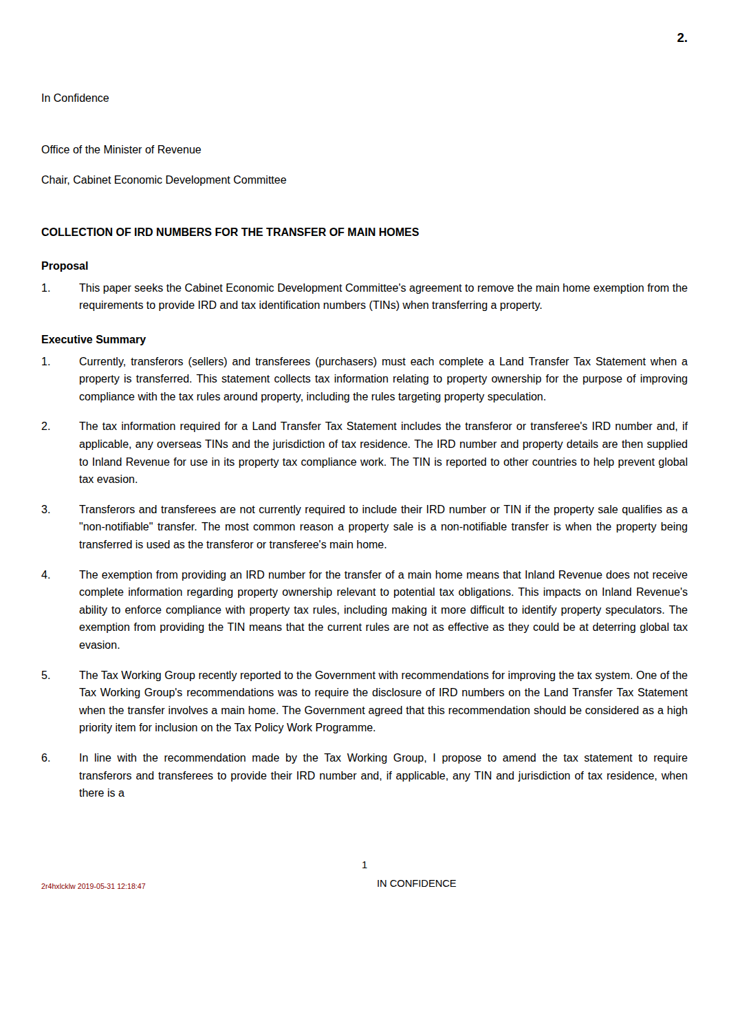2.
In Confidence
Office of the Minister of Revenue
Chair, Cabinet Economic Development Committee
Collection of IRD Numbers for the Transfer of Main Homes
Proposal
This paper seeks the Cabinet Economic Development Committee's agreement to remove the main home exemption from the requirements to provide IRD and tax identification numbers (TINs) when transferring a property.
Executive Summary
Currently, transferors (sellers) and transferees (purchasers) must each complete a Land Transfer Tax Statement when a property is transferred. This statement collects tax information relating to property ownership for the purpose of improving compliance with the tax rules around property, including the rules targeting property speculation.
The tax information required for a Land Transfer Tax Statement includes the transferor or transferee's IRD number and, if applicable, any overseas TINs and the jurisdiction of tax residence. The IRD number and property details are then supplied to Inland Revenue for use in its property tax compliance work. The TIN is reported to other countries to help prevent global tax evasion.
Transferors and transferees are not currently required to include their IRD number or TIN if the property sale qualifies as a "non-notifiable" transfer. The most common reason a property sale is a non-notifiable transfer is when the property being transferred is used as the transferor or transferee's main home.
The exemption from providing an IRD number for the transfer of a main home means that Inland Revenue does not receive complete information regarding property ownership relevant to potential tax obligations. This impacts on Inland Revenue's ability to enforce compliance with property tax rules, including making it more difficult to identify property speculators. The exemption from providing the TIN means that the current rules are not as effective as they could be at deterring global tax evasion.
The Tax Working Group recently reported to the Government with recommendations for improving the tax system. One of the Tax Working Group's recommendations was to require the disclosure of IRD numbers on the Land Transfer Tax Statement when the transfer involves a main home. The Government agreed that this recommendation should be considered as a high priority item for inclusion on the Tax Policy Work Programme.
In line with the recommendation made by the Tax Working Group, I propose to amend the tax statement to require transferors and transferees to provide their IRD number and, if applicable, any TIN and jurisdiction of tax residence, when there is a
1
2r4hxlcklw 2019-05-31 12:18:47
IN CONFIDENCE